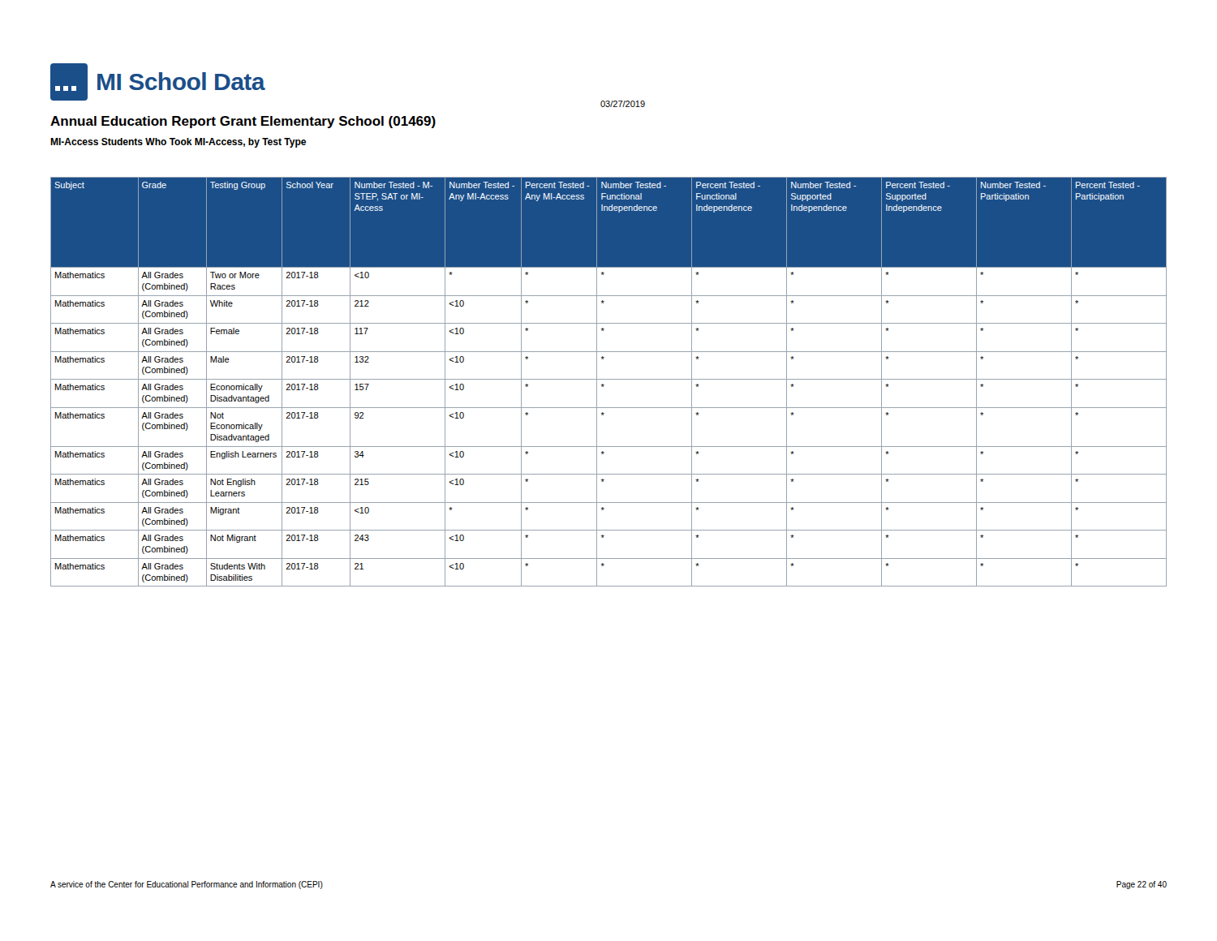MI School Data
03/27/2019
Annual Education Report Grant Elementary School (01469)
MI-Access Students Who Took MI-Access, by Test Type
| Subject | Grade | Testing Group | School Year | Number Tested - M-STEP, SAT or MI-Access | Number Tested - Any MI-Access | Percent Tested - Any MI-Access | Number Tested - Functional Independence | Percent Tested - Functional Independence | Number Tested - Supported Independence | Percent Tested - Supported Independence | Number Tested - Participation | Percent Tested - Participation |
| --- | --- | --- | --- | --- | --- | --- | --- | --- | --- | --- | --- | --- |
| Mathematics | All Grades (Combined) | Two or More Races | 2017-18 | <10 | * | * | * | * | * | * | * | * |
| Mathematics | All Grades (Combined) | White | 2017-18 | 212 | <10 | * | * | * | * | * | * | * |
| Mathematics | All Grades (Combined) | Female | 2017-18 | 117 | <10 | * | * | * | * | * | * | * |
| Mathematics | All Grades (Combined) | Male | 2017-18 | 132 | <10 | * | * | * | * | * | * | * |
| Mathematics | All Grades (Combined) | Economically Disadvantaged | 2017-18 | 157 | <10 | * | * | * | * | * | * | * |
| Mathematics | All Grades (Combined) | Not Economically Disadvantaged | 2017-18 | 92 | <10 | * | * | * | * | * | * | * |
| Mathematics | All Grades (Combined) | English Learners | 2017-18 | 34 | <10 | * | * | * | * | * | * | * |
| Mathematics | All Grades (Combined) | Not English Learners | 2017-18 | 215 | <10 | * | * | * | * | * | * | * |
| Mathematics | All Grades (Combined) | Migrant | 2017-18 | <10 | * | * | * | * | * | * | * | * |
| Mathematics | All Grades (Combined) | Not Migrant | 2017-18 | 243 | <10 | * | * | * | * | * | * | * |
| Mathematics | All Grades (Combined) | Students With Disabilities | 2017-18 | 21 | <10 | * | * | * | * | * | * | * |
A service of the Center for Educational Performance and Information (CEPI)
Page 22 of 40